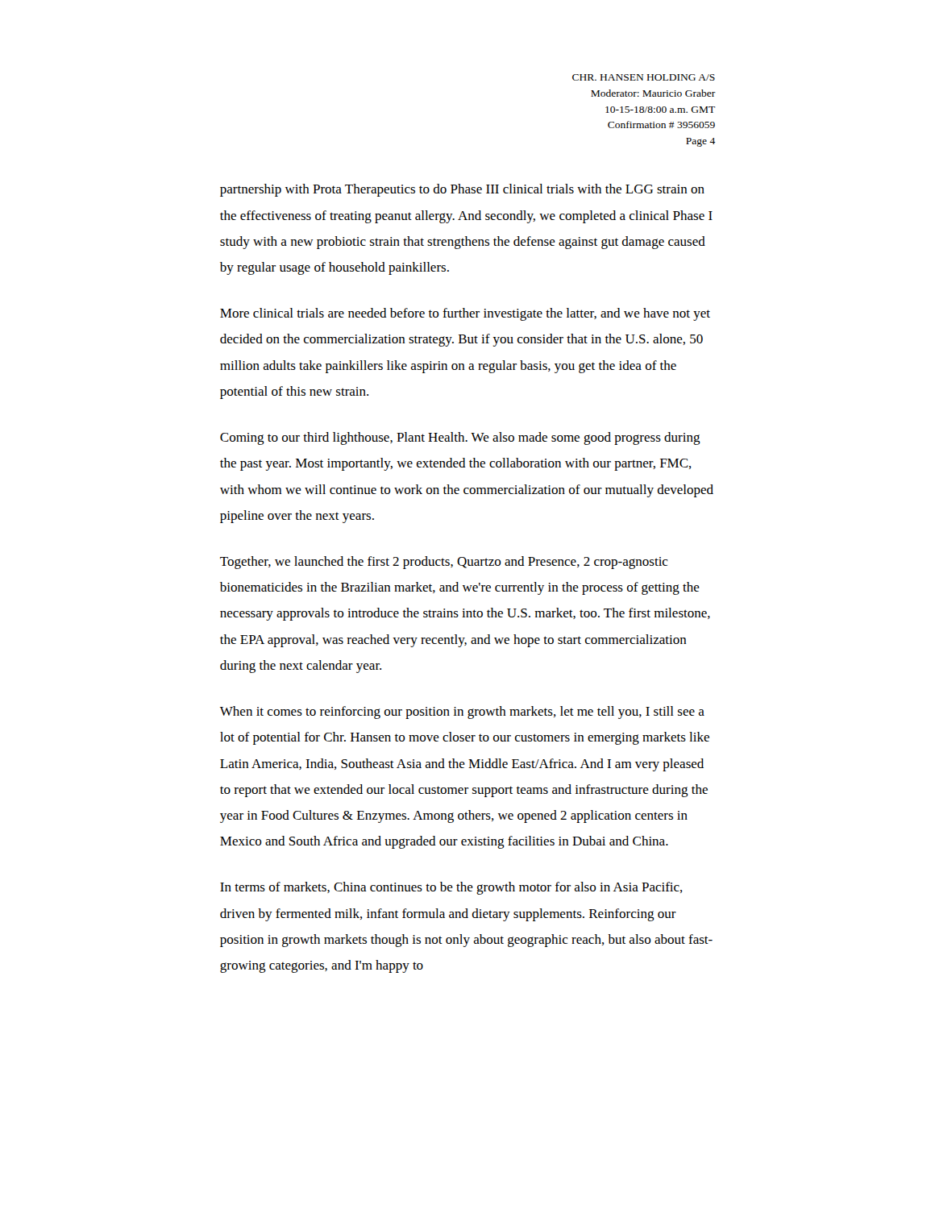CHR. HANSEN HOLDING A/S Moderator: Mauricio Graber 10-15-18/8:00 a.m. GMT Confirmation # 3956059 Page 4
partnership with Prota Therapeutics to do Phase III clinical trials with the LGG strain on the effectiveness of treating peanut allergy. And secondly, we completed a clinical Phase I study with a new probiotic strain that strengthens the defense against gut damage caused by regular usage of household painkillers.
More clinical trials are needed before to further investigate the latter, and we have not yet decided on the commercialization strategy. But if you consider that in the U.S. alone, 50 million adults take painkillers like aspirin on a regular basis, you get the idea of the potential of this new strain.
Coming to our third lighthouse, Plant Health. We also made some good progress during the past year. Most importantly, we extended the collaboration with our partner, FMC, with whom we will continue to work on the commercialization of our mutually developed pipeline over the next years.
Together, we launched the first 2 products, Quartzo and Presence, 2 crop-agnostic bionematicides in the Brazilian market, and we're currently in the process of getting the necessary approvals to introduce the strains into the U.S. market, too. The first milestone, the EPA approval, was reached very recently, and we hope to start commercialization during the next calendar year.
When it comes to reinforcing our position in growth markets, let me tell you, I still see a lot of potential for Chr. Hansen to move closer to our customers in emerging markets like Latin America, India, Southeast Asia and the Middle East/Africa. And I am very pleased to report that we extended our local customer support teams and infrastructure during the year in Food Cultures & Enzymes. Among others, we opened 2 application centers in Mexico and South Africa and upgraded our existing facilities in Dubai and China.
In terms of markets, China continues to be the growth motor for also in Asia Pacific, driven by fermented milk, infant formula and dietary supplements. Reinforcing our position in growth markets though is not only about geographic reach, but also about fast-growing categories, and I'm happy to